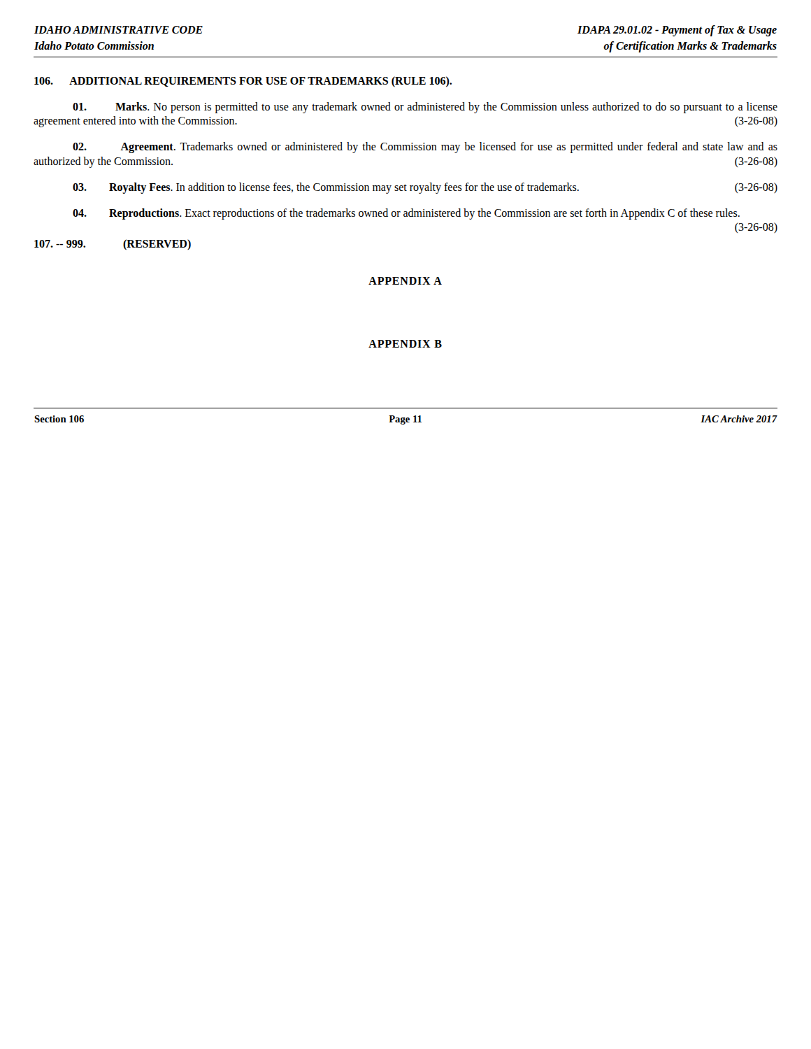| IDAHO ADMINISTRATIVE CODE | IDAPA 29.01.02 - Payment of Tax & Usage |
| Idaho Potato Commission | of Certification Marks & Trademarks |
106. ADDITIONAL REQUIREMENTS FOR USE OF TRADEMARKS (RULE 106).
01. Marks. No person is permitted to use any trademark owned or administered by the Commission unless authorized to do so pursuant to a license agreement entered into with the Commission.(3-26-08)
02. Agreement. Trademarks owned or administered by the Commission may be licensed for use as permitted under federal and state law and as authorized by the Commission.(3-26-08)
03. Royalty Fees. In addition to license fees, the Commission may set royalty fees for the use of trademarks.(3-26-08)
04. Reproductions. Exact reproductions of the trademarks owned or administered by the Commission are set forth in Appendix C of these rules.(3-26-08)
107. -- 999.(RESERVED)
APPENDIX A
APPENDIX B
| Section 106 | Page 11 | IAC Archive 2017 |